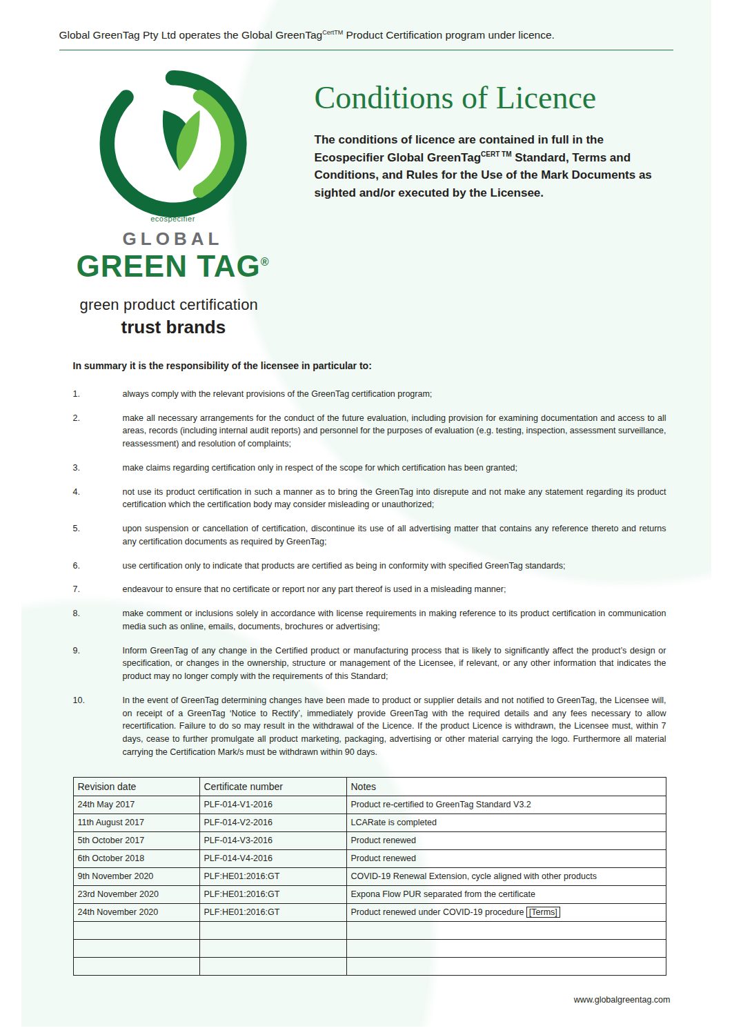Global GreenTag Pty Ltd operates the Global GreenTagCertTM Product Certification program under licence.
ecospecifier
GLOBAL
GREEN TAG®
Conditions of Licence
The conditions of licence are contained in full in the Ecospecifier Global GreenTagCERT TM Standard, Terms and Conditions, and Rules for the Use of the Mark Documents as sighted and/or executed by the Licensee.
green product certification
trust brands
In summary it is the responsibility of the licensee in particular to:
always comply with the relevant provisions of the GreenTag certification program;
make all necessary arrangements for the conduct of the future evaluation, including provision for examining documentation and access to all areas, records (including internal audit reports) and personnel for the purposes of evaluation (e.g. testing, inspection, assessment surveillance, reassessment) and resolution of complaints;
make claims regarding certification only in respect of the scope for which certification has been granted;
not use its product certification in such a manner as to bring the GreenTag into disrepute and not make any statement regarding its product certification which the certification body may consider misleading or unauthorized;
upon suspension or cancellation of certification, discontinue its use of all advertising matter that contains any reference thereto and returns any certification documents as required by GreenTag;
use certification only to indicate that products are certified as being in conformity with specified GreenTag standards;
endeavour to ensure that no certificate or report nor any part thereof is used in a misleading manner;
make comment or inclusions solely in accordance with license requirements in making reference to its product certification in communication media such as online, emails, documents, brochures or advertising;
Inform GreenTag of any change in the Certified product or manufacturing process that is likely to significantly affect the product’s design or specification, or changes in the ownership, structure or management of the Licensee, if relevant, or any other information that indicates the product may no longer comply with the requirements of this Standard;
In the event of GreenTag determining changes have been made to product or supplier details and not notified to GreenTag, the Licensee will, on receipt of a GreenTag ‘Notice to Rectify’, immediately provide GreenTag with the required details and any fees necessary to allow recertification. Failure to do so may result in the withdrawal of the Licence. If the product Licence is withdrawn, the Licensee must, within 7 days, cease to further promulgate all product marketing, packaging, advertising or other material carrying the logo. Furthermore all material carrying the Certification Mark/s must be withdrawn within 90 days.
| Revision date | Certificate number | Notes |
| 24th May 2017 | PLF-014-V1-2016 | Product re-certified to GreenTag Standard V3.2 |
| 11th August 2017 | PLF-014-V2-2016 | LCARate is completed |
| 5th October 2017 | PLF-014-V3-2016 | Product renewed |
| 6th October 2018 | PLF-014-V4-2016 | Product renewed |
| 9th November 2020 | PLF:HE01:2016:GT | COVID-19 Renewal Extension, cycle aligned with other products |
| 23rd November 2020 | PLF:HE01:2016:GT | Expona Flow PUR separated from the certificate |
| 24th November 2020 | PLF:HE01:2016:GT | Product renewed under COVID-19 procedure [Terms] |
www.globalgreentag.com